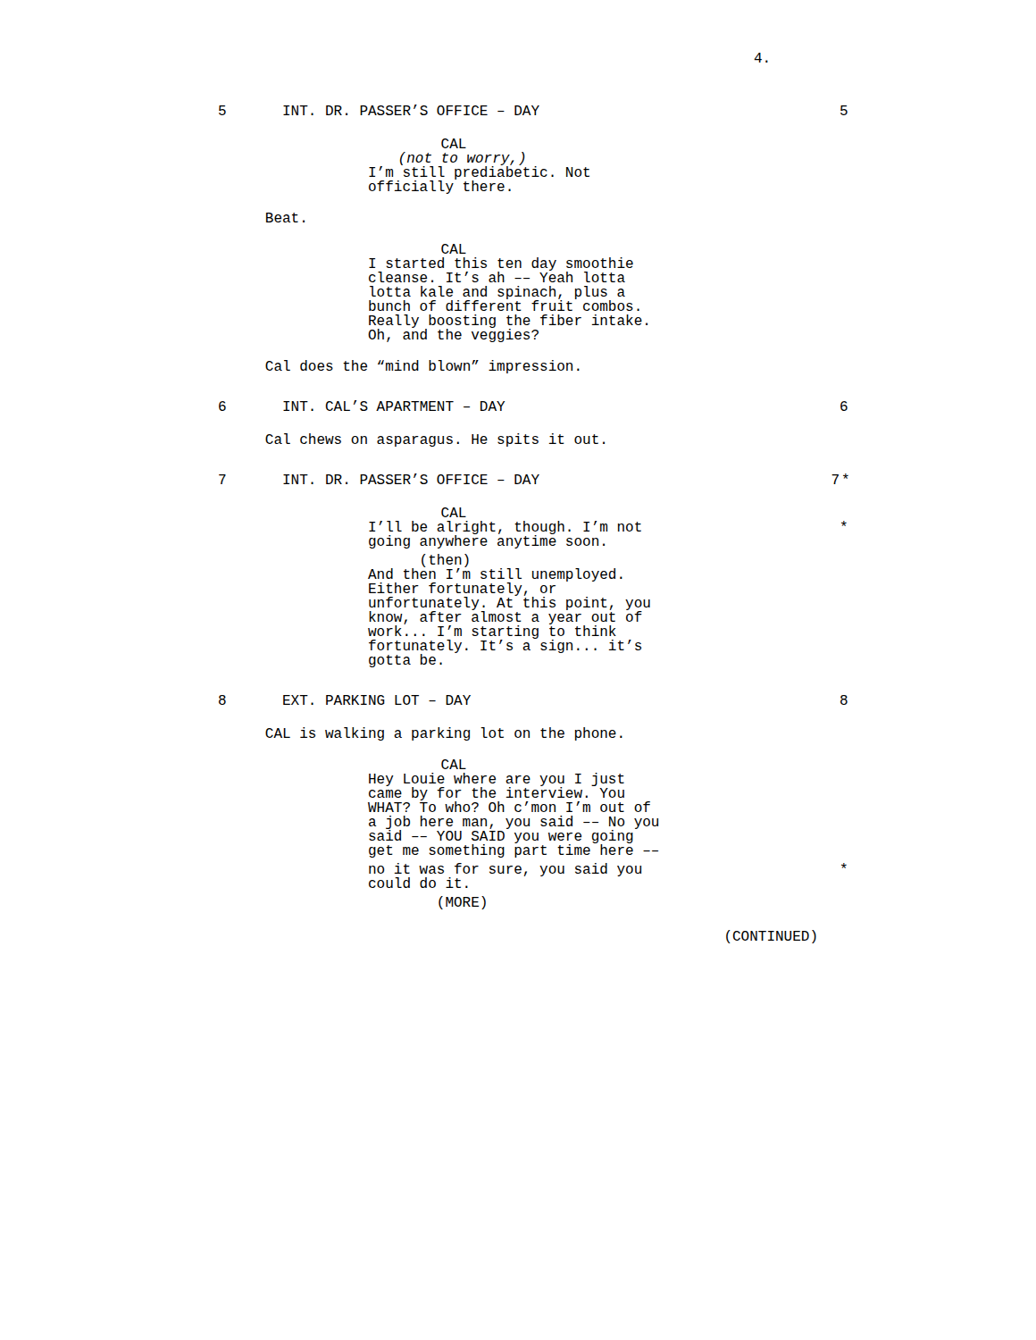4.
5 5
INT. DR. PASSER’S OFFICE – DAY
CAL
(not to worry,)
I’m still prediabetic. Not officially there.
Beat.
CAL
I started this ten day smoothie cleanse. It’s ah –– Yeah lotta lotta kale and spinach, plus a bunch of different fruit combos. Really boosting the fiber intake. Oh, and the veggies?
Cal does the “mind blown” impression.
6 6
INT. CAL’S APARTMENT – DAY
Cal chews on asparagus. He spits it out.
7 7*
INT. DR. PASSER’S OFFICE – DAY
CAL
I’ll be alright, though. I’m not going anywhere anytime soon.
*
(then)
And then I’m still unemployed. Either fortunately, or unfortunately. At this point, you know, after almost a year out of work... I’m starting to think fortunately. It’s a sign... it’s gotta be.
8 8
EXT. PARKING LOT – DAY
CAL is walking a parking lot on the phone.
CAL
Hey Louie where are you I just came by for the interview. You WHAT? To who? Oh c’mon I’m out of a job here man, you said –– No you said –– YOU SAID you were going get me something part time here ––
no it was for sure, you said you could do it.
*
(MORE)
(CONTINUED)